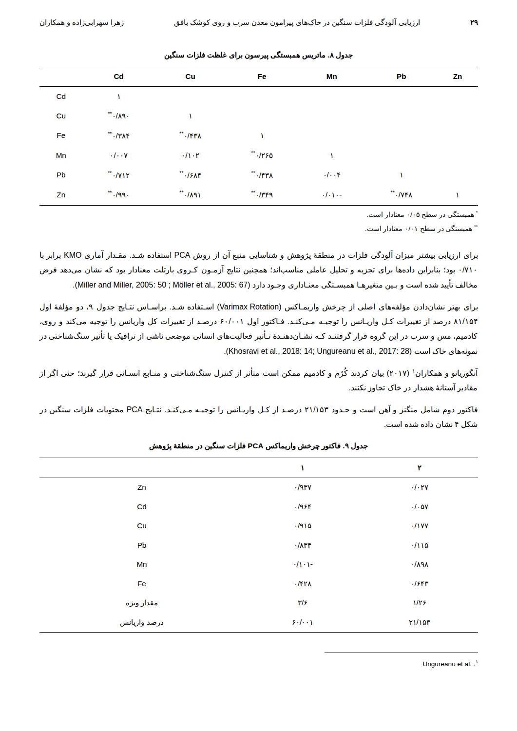۲۹ ارزیابی آلودگی فلزات سنگین در خاک‌های پیرامون معدن سرب و روی کوشک بافق زهرا سهرابی‌زاده و همکاران
جدول ۸. ماتریس همبستگی پیرسون برای غلظت فلزات سنگین
| Zn | Pb | Mn | Fe | Cu | Cd | |
| --- | --- | --- | --- | --- | --- | --- |
| | | | | | ۱ | Cd |
| | | | | ۱ | ۰/۸۹۰ ** | Cu |
| | | | ۱ | ۰/۴۳۸ ** | ۰/۳۸۴ ** | Fe |
| | | ۱ | ۰/۲۶۵ ** | ۰/۱۰۲ | ۰/۰۰۷ | Mn |
| | ۱ | ۰/۰۰۴ | ۰/۴۳۸ ** | ۰/۶۸۴ ** | ۰/۷۱۲ ** | Pb |
| ۱ | ۰/۷۴۸ ** | -۰/۰۱۰ | ۰/۳۴۹ ** | ۰/۸۹۱ ** | ۰/۹۹۰ ** | Zn |
* همبستگی در سطح ۰/۰۵ معنادار است.
** همبستگی در سطح ۰/۰۱ معنادار است.
برای ارزیابی بیشتر میزان آلودگی فلزات در منطقهٔ پژوهش و شناسایی منبع آن از روش PCA استفاده شـد. مقـدار آماری KMO برابر با ۰/۷۱۰ بود؛ بنابراین داده‌ها برای تجزیه و تحلیل عاملی مناسب‌اند؛ همچنین نتایج آزمـون کـروی بارتلت معنادار بود که نشان می‌دهد فرض مخالف تأیید شده است و بـین متغیرهـا همبسـتگی معنـاداری وجـود دارد (Miller and Miller, 2005: 50 ; Möller et al., 2005: 67).
برای بهتر نشان‌دادن مؤلفه‌های اصلی از چرخش واریمـاکس (Varimax Rotation) اسـتفاده شـد. براسـاس نتـایج جدول ۹، دو مؤلفهٔ اول ۸۱/۱۵۴ درصد از تغییرات کـل واریـانس را توجیـه مـی‌کنـد. فـاکتور اول ۶۰/۰۰۱ درصـد از تغییرات کل واریانس را توجیه می‌کند و روی، کادمیم، مس و سرب در این گروه قرار گرفتنـد کـه نشـان‌دهنـدهٔ تـأثیر فعالیت‌های انسانی موضعی ناشی از ترافیک یا تأثیر سنگ‌شناختی در نمونه‌های خاک است (Khosravi et al., 2018: 14; Ungureanu et al., 2017: 28).
آنگوریانو و همکاران۱ (۲۰۱۷) بیان کردند کُرُم و کادمیم ممکن است متأثر از کنترل سنگ‌شناختی و منـابع انسـانی قرار گیرند؛ حتی اگر از مقادیر آستانهٔ هشدار در خاک تجاوز نکنند.
فاکتور دوم شامل منگنز و آهن است و حـدود ۲۱/۱۵۳ درصـد از کـل واریـانس را توجیـه مـی‌کنـد. نتـایج PCA محتویات فلزات سنگین در شکل ۴ نشان داده شده است.
جدول ۹. فاکتور چرخش واریماکس PCA فلزات سنگین در منطقهٔ پژوهش
| ۲ | ۱ | |
| --- | --- | --- |
| ۰/۰۲۷ | ۰/۹۳۷ | Zn |
| ۰/۰۵۷ | ۰/۹۶۴ | Cd |
| ۰/۱۷۷ | ۰/۹۱۵ | Cu |
| ۰/۱۱۵ | ۰/۸۳۴ | Pb |
| ۰/۸۹۸ | -۰/۱۰۱ | Mn |
| ۰/۶۴۳ | ۰/۴۲۸ | Fe |
| ۱/۲۶ | ۳/۶ | مقدار ویژه |
| ۲۱/۱۵۳ | ۶۰/۰۰۱ | درصد واریانس |
۱. Ungureanu et al.